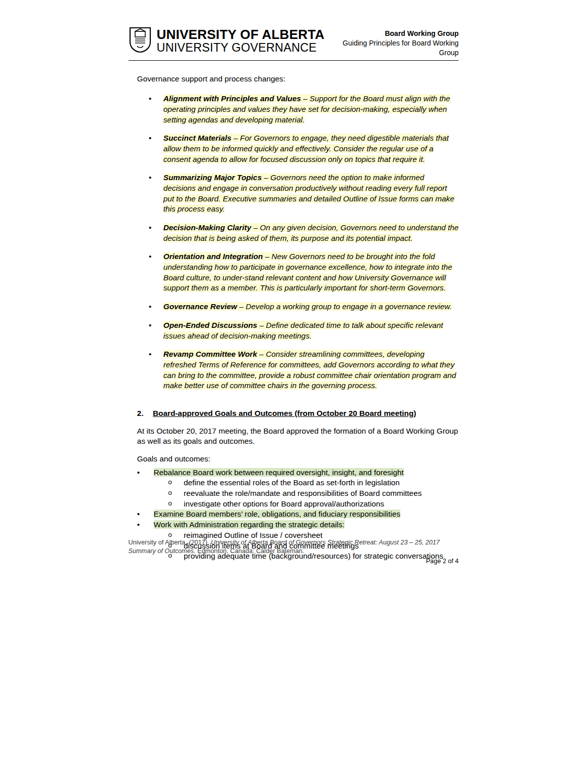UNIVERSITY OF ALBERTA
UNIVERSITY GOVERNANCE
Board Working Group
Guiding Principles for Board Working Group
Governance support and process changes:
Alignment with Principles and Values – Support for the Board must align with the operating principles and values they have set for decision-making, especially when setting agendas and developing material.
Succinct Materials – For Governors to engage, they need digestible materials that allow them to be informed quickly and effectively. Consider the regular use of a consent agenda to allow for focused discussion only on topics that require it.
Summarizing Major Topics – Governors need the option to make informed decisions and engage in conversation productively without reading every full report put to the Board. Executive summaries and detailed Outline of Issue forms can make this process easy.
Decision-Making Clarity – On any given decision, Governors need to understand the decision that is being asked of them, its purpose and its potential impact.
Orientation and Integration – New Governors need to be brought into the fold understanding how to participate in governance excellence, how to integrate into the Board culture, to under-stand relevant content and how University Governance will support them as a member. This is particularly important for short-term Governors.
Governance Review – Develop a working group to engage in a governance review.
Open-Ended Discussions – Define dedicated time to talk about specific relevant issues ahead of decision-making meetings.
Revamp Committee Work – Consider streamlining committees, developing refreshed Terms of Reference for committees, add Governors according to what they can bring to the committee, provide a robust committee chair orientation program and make better use of committee chairs in the governing process.
2. Board-approved Goals and Outcomes (from October 20 Board meeting)
At its October 20, 2017 meeting, the Board approved the formation of a Board Working Group as well as its goals and outcomes.
Goals and outcomes:
Rebalance Board work between required oversight, insight, and foresight
define the essential roles of the Board as set-forth in legislation
reevaluate the role/mandate and responsibilities of Board committees
investigate other options for Board approval/authorizations
Examine Board members’ role, obligations, and fiduciary responsibilities
Work with Administration regarding the strategic details:
reimagined Outline of Issue / coversheet
discussion items at Board and committee meetings
providing adequate time (background/resources) for strategic conversations
University of Alberta. (2017). University of Alberta Board of Governors Strategic Retreat: August 23 – 25, 2017 Summary of Outcomes. Edmonton, Canada: Calder Bateman.
Page 2 of 4